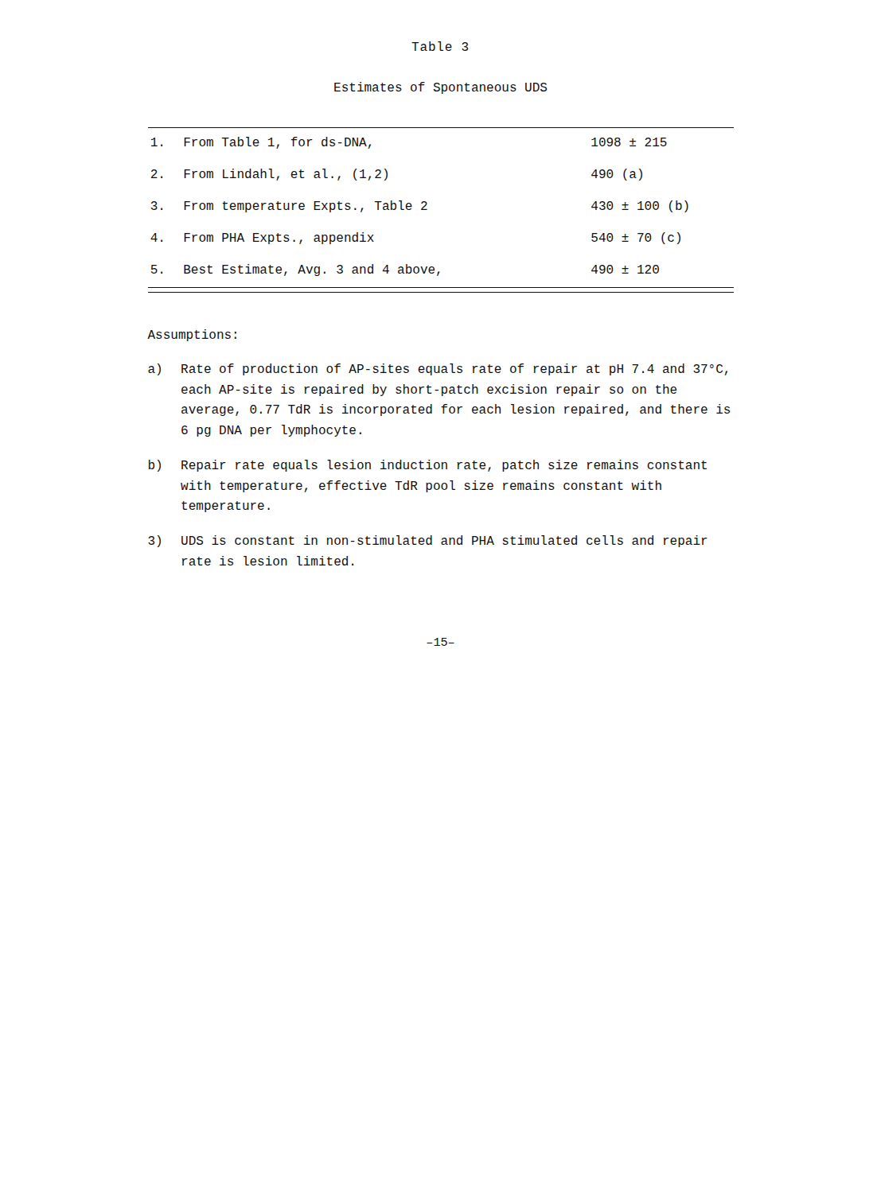Table 3
Estimates of Spontaneous UDS
| 1. | From Table 1, for ds-DNA, | 1098 ± 215 |
| 2. | From Lindahl, et al., (1,2) | 490 (a) |
| 3. | From temperature Expts., Table 2 | 430 ± 100 (b) |
| 4. | From PHA Expts., appendix | 540 ± 70 (c) |
| 5. | Best Estimate, Avg. 3 and 4 above, | 490 ± 120 |
Assumptions:
a) Rate of production of AP-sites equals rate of repair at pH 7.4 and 37°C, each AP-site is repaired by short-patch excision repair so on the average, 0.77 TdR is incorporated for each lesion repaired, and there is 6 pg DNA per lymphocyte.
b) Repair rate equals lesion induction rate, patch size remains constant with temperature, effective TdR pool size remains constant with temperature.
3) UDS is constant in non-stimulated and PHA stimulated cells and repair rate is lesion limited.
–15–